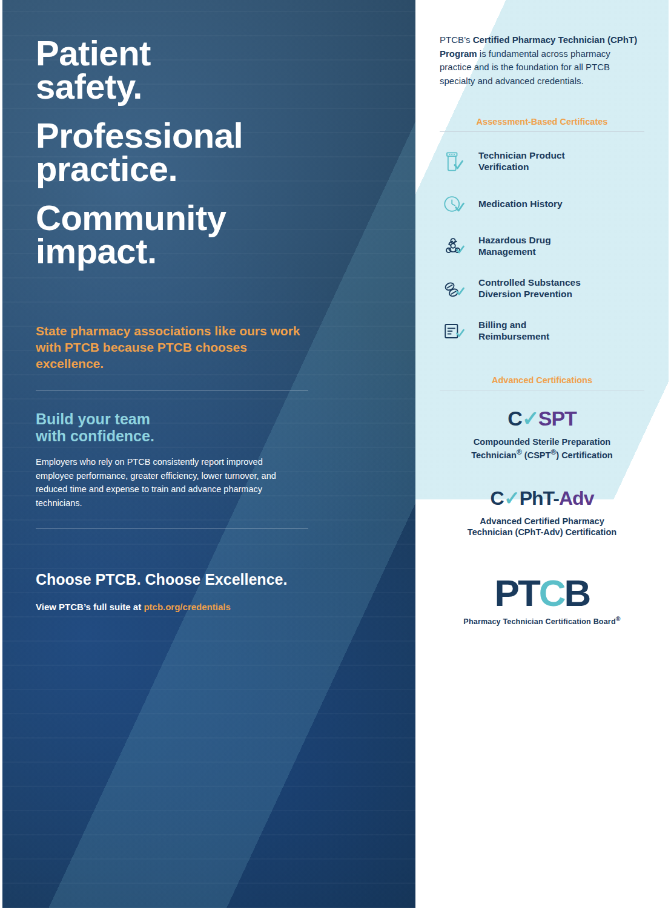Patient safety. Professional practice. Community impact.
State pharmacy associations like ours work with PTCB because PTCB chooses excellence.
Build your team
with confidence.
Employers who rely on PTCB consistently report improved employee performance, greater efficiency, lower turnover, and reduced time and expense to train and advance pharmacy technicians.
Choose PTCB. Choose Excellence.
View PTCB’s full suite at ptcb.org/credentials
PTCB’s Certified Pharmacy Technician (CPhT) Program is fundamental across pharmacy practice and is the foundation for all PTCB specialty and advanced credentials.
Assessment-Based Certificates
Technician Product
Verification
Medication History
Hazardous Drug
Management
Controlled Substances
Diversion Prevention
Billing and
Reimbursement
Advanced Certifications
C✓SPT
Compounded Sterile Preparation
Technician® (CSPT®) Certification
C✓PhT-Adv
Advanced Certified Pharmacy
Technician (CPhT-Adv) Certification
PTCB
Pharmacy Technician Certification Board®